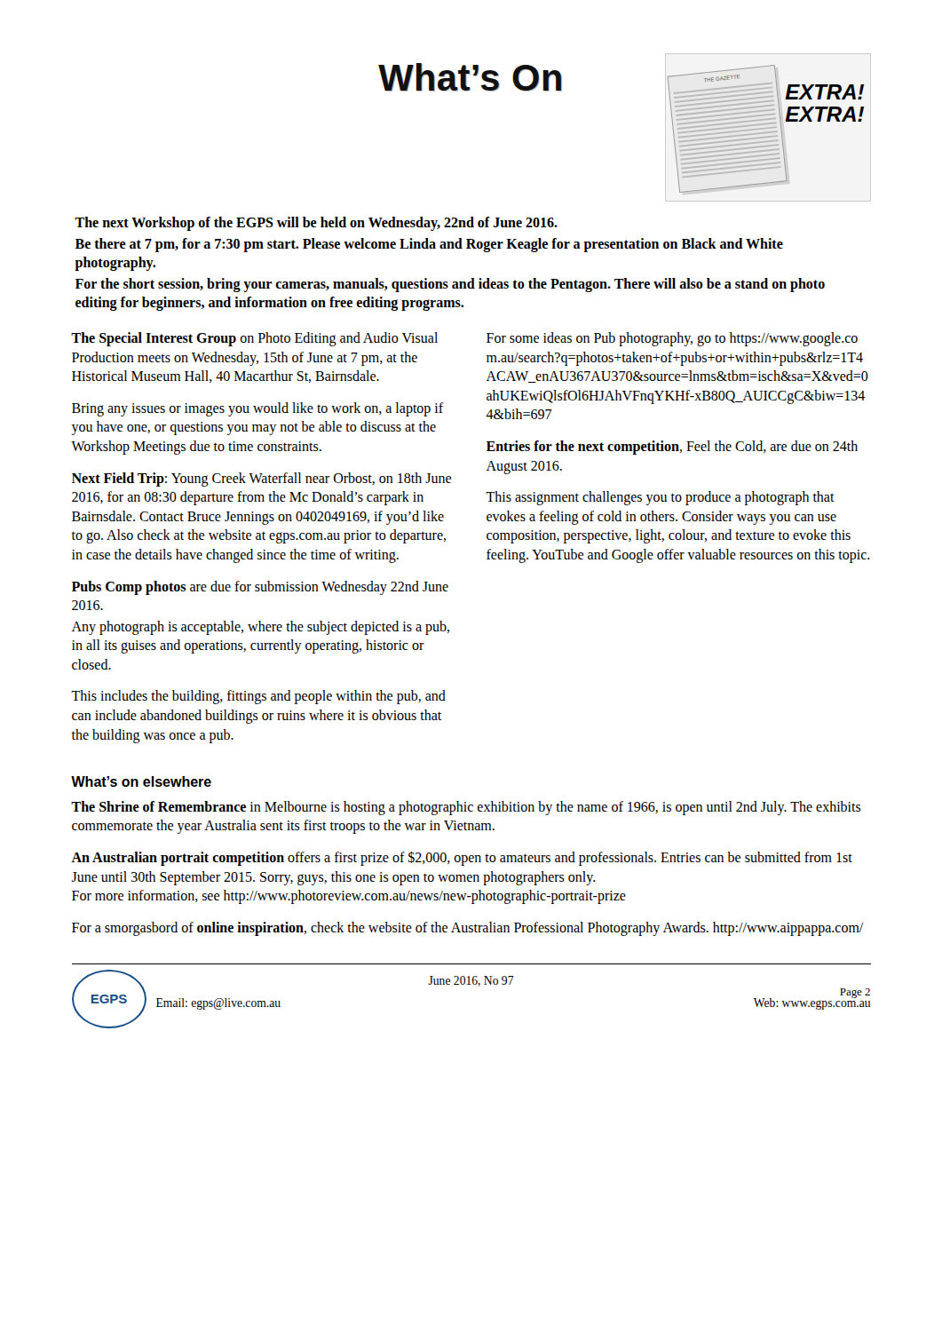THE GAZETTE
EXTRA!
EXTRA!
What’s On
The next Workshop of the EGPS will be held on Wednesday, 22nd of June 2016.
Be there at 7 pm, for a 7:30 pm start. Please welcome Linda and Roger Keagle for a presentation on Black and White photography.
For the short session, bring your cameras, manuals, questions and ideas to the Pentagon. There will also be a stand on photo editing for beginners, and information on free editing programs.
The Special Interest Group on Photo Editing and Audio Visual Production meets on Wednesday, 15th of June at 7 pm, at the Historical Museum Hall, 40 Macarthur St, Bairnsdale.
Bring any issues or images you would like to work on, a laptop if you have one, or questions you may not be able to discuss at the Workshop Meetings due to time constraints.
Next Field Trip: Young Creek Waterfall near Orbost, on 18th June 2016, for an 08:30 departure from the Mc Donald’s carpark in Bairnsdale. Contact Bruce Jennings on 0402049169, if you’d like to go. Also check at the website at egps.com.au prior to departure, in case the details have changed since the time of writing.
Pubs Comp photos are due for submission Wednesday 22nd June 2016.
Any photograph is acceptable, where the subject depicted is a pub, in all its guises and operations, currently operating, historic or closed.
This includes the building, fittings and people within the pub, and can include abandoned buildings or ruins where it is obvious that the building was once a pub.
For some ideas on Pub photography, go to https://www.google.com.au/search?q=photos+taken+of+pubs+or+within+pubs&rlz=1T4ACAW_enAU367AU370&source=lnms&tbm=isch&sa=X&ved=0ahUKEwiQlsfOl6HJAhVFnqYKHf-xB80Q_AUICCgC&biw=1344&bih=697
Entries for the next competition, Feel the Cold, are due on 24th August 2016.
This assignment challenges you to produce a photograph that evokes a feeling of cold in others. Consider ways you can use composition, perspective, light, colour, and texture to evoke this feeling. YouTube and Google offer valuable resources on this topic.
What’s on elsewhere
The Shrine of Remembrance in Melbourne is hosting a photographic exhibition by the name of 1966, is open until 2nd July. The exhibits commemorate the year Australia sent its first troops to the war in Vietnam.
An Australian portrait competition offers a first prize of $2,000, open to amateurs and professionals. Entries can be submitted from 1st June until 30th September 2015. Sorry, guys, this one is open to women photographers only.
For more information, see http://www.photoreview.com.au/news/new-photographic-portrait-prize
For a smorgasbord of online inspiration, check the website of the Australian Professional Photography Awards. http://www.aippappa.com/
EGPS
June 2016, No 97
Page 2
Email: egps@live.com.au Web: www.egps.com.au